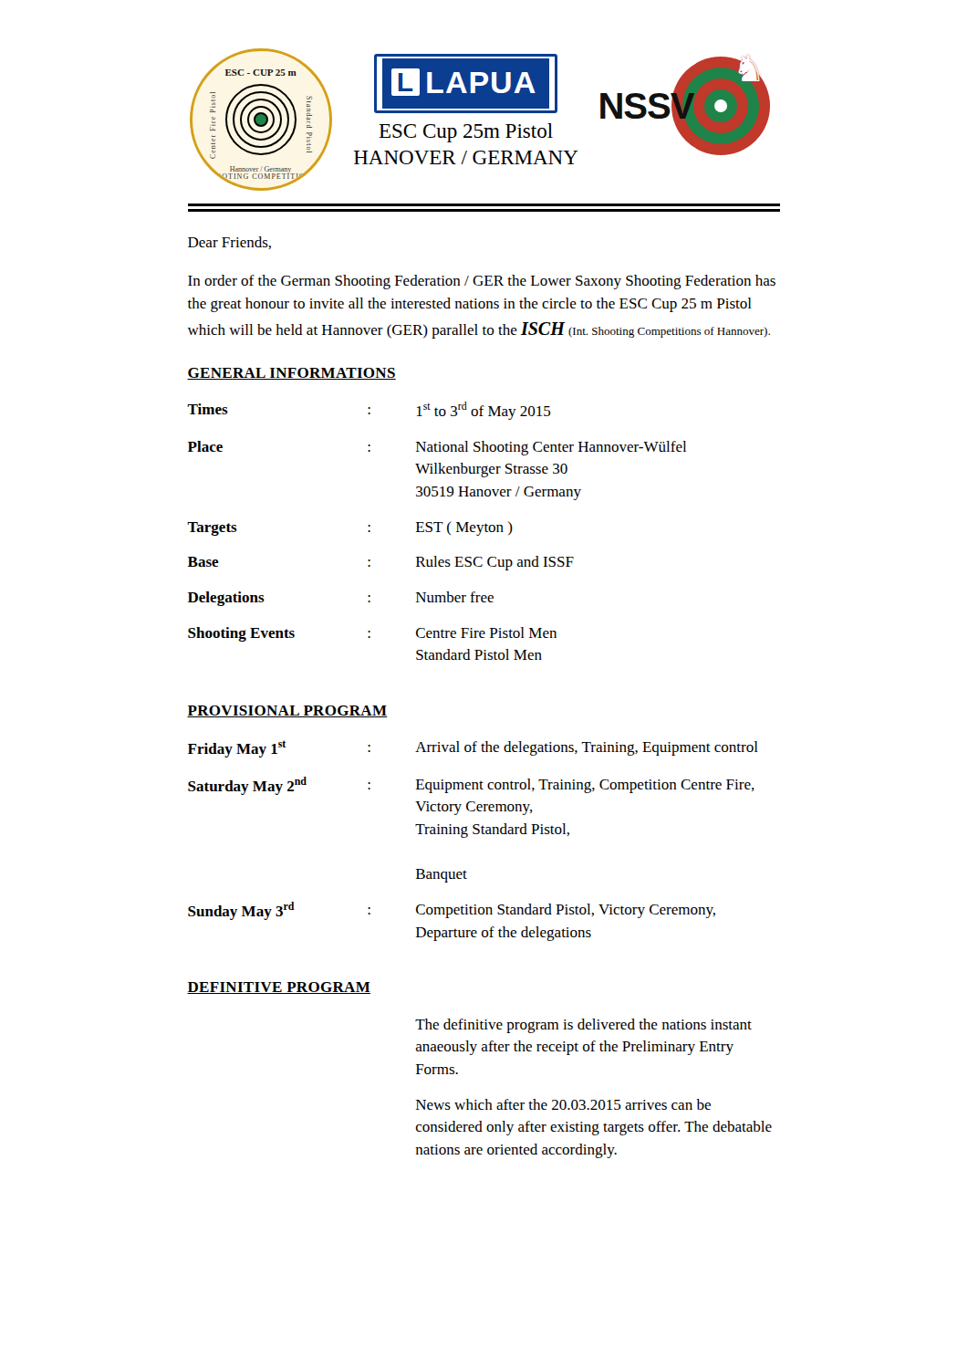ESC - CUP 25 m
Center Fire Pistol
Standard Pistol
Hannover / Germany
SHOOTING COMPETITIONS
LLAPUA
ESC Cup 25m Pistol
HANOVER / GERMANY
♞
NSSV
Dear Friends,
In order of the German Shooting Federation / GER the Lower Saxony Shooting Federation has the great honour to invite all the interested nations in the circle to the ESC Cup 25 m Pistol which will be held at Hannover (GER) parallel to the ISCH (Int. Shooting Competitions of Hannover).
GENERAL INFORMATIONS
| Times | : | 1 st to 3 rd of May 2015 |
| Place | : | National Shooting Center Hannover-Wülfel Wilkenburger Strasse 30 30519 Hanover / Germany |
| Targets | : | EST ( Meyton ) |
| Base | : | Rules ESC Cup and ISSF |
| Delegations | : | Number free |
| Shooting Events | : | Centre Fire Pistol Men Standard Pistol Men |
PROVISIONAL PROGRAM
| Friday May 1 st | : | Arrival of the delegations, Training, Equipment control |
| Saturday May 2 nd | : | Equipment control, Training, Competition Centre Fire, Victory Ceremony, Training Standard Pistol, Banquet |
| Sunday May 3 rd | : | Competition Standard Pistol, Victory Ceremony, Departure of the delegations |
DEFINITIVE PROGRAM
The definitive program is delivered the nations instant
anaeously after the receipt of the Preliminary Entry Forms.
News which after the 20.03.2015 arrives can be considered only after existing targets offer. The debatable nations are oriented accordingly.